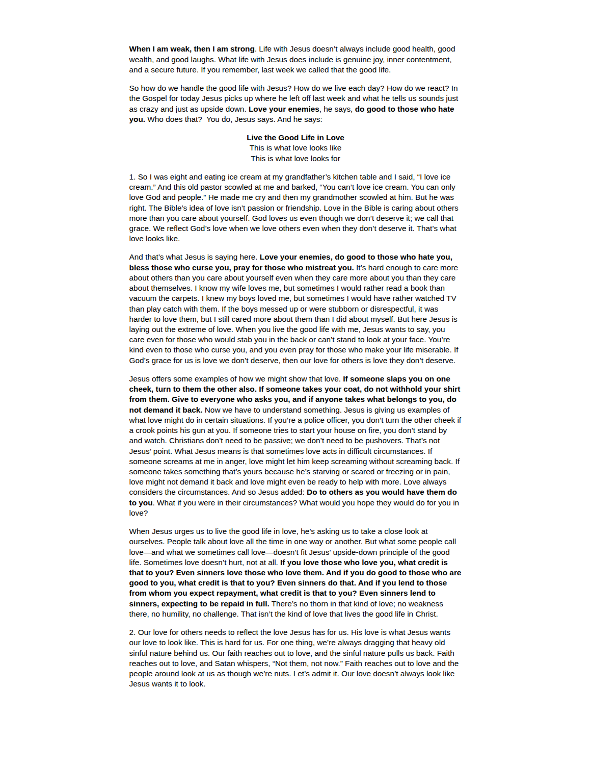When I am weak, then I am strong. Life with Jesus doesn’t always include good health, good wealth, and good laughs. What life with Jesus does include is genuine joy, inner contentment, and a secure future. If you remember, last week we called that the good life.
So how do we handle the good life with Jesus? How do we live each day? How do we react? In the Gospel for today Jesus picks up where he left off last week and what he tells us sounds just as crazy and just as upside down. Love your enemies, he says, do good to those who hate you. Who does that? You do, Jesus says. And he says:
Live the Good Life in Love
This is what love looks like
This is what love looks for
1. So I was eight and eating ice cream at my grandfather’s kitchen table and I said, “I love ice cream.” And this old pastor scowled at me and barked, “You can’t love ice cream. You can only love God and people.” He made me cry and then my grandmother scowled at him. But he was right. The Bible’s idea of love isn’t passion or friendship. Love in the Bible is caring about others more than you care about yourself. God loves us even though we don’t deserve it; we call that grace. We reflect God’s love when we love others even when they don’t deserve it. That’s what love looks like.
And that’s what Jesus is saying here. Love your enemies, do good to those who hate you, bless those who curse you, pray for those who mistreat you. It’s hard enough to care more about others than you care about yourself even when they care more about you than they care about themselves. I know my wife loves me, but sometimes I would rather read a book than vacuum the carpets. I knew my boys loved me, but sometimes I would have rather watched TV than play catch with them. If the boys messed up or were stubborn or disrespectful, it was harder to love them, but I still cared more about them than I did about myself. But here Jesus is laying out the extreme of love. When you live the good life with me, Jesus wants to say, you care even for those who would stab you in the back or can’t stand to look at your face. You’re kind even to those who curse you, and you even pray for those who make your life miserable. If God’s grace for us is love we don’t deserve, then our love for others is love they don’t deserve.
Jesus offers some examples of how we might show that love. If someone slaps you on one cheek, turn to them the other also. If someone takes your coat, do not withhold your shirt from them. Give to everyone who asks you, and if anyone takes what belongs to you, do not demand it back. Now we have to understand something. Jesus is giving us examples of what love might do in certain situations. If you’re a police officer, you don’t turn the other cheek if a crook points his gun at you. If someone tries to start your house on fire, you don’t stand by and watch. Christians don’t need to be passive; we don’t need to be pushovers. That’s not Jesus’ point. What Jesus means is that sometimes love acts in difficult circumstances. If someone screams at me in anger, love might let him keep screaming without screaming back. If someone takes something that’s yours because he’s starving or scared or freezing or in pain, love might not demand it back and love might even be ready to help with more. Love always considers the circumstances. And so Jesus added: Do to others as you would have them do to you. What if you were in their circumstances? What would you hope they would do for you in love?
When Jesus urges us to live the good life in love, he’s asking us to take a close look at ourselves. People talk about love all the time in one way or another. But what some people call love—and what we sometimes call love—doesn’t fit Jesus’ upside-down principle of the good life. Sometimes love doesn’t hurt, not at all. If you love those who love you, what credit is that to you? Even sinners love those who love them. And if you do good to those who are good to you, what credit is that to you? Even sinners do that. And if you lend to those from whom you expect repayment, what credit is that to you? Even sinners lend to sinners, expecting to be repaid in full. There’s no thorn in that kind of love; no weakness there, no humility, no challenge. That isn’t the kind of love that lives the good life in Christ.
2. Our love for others needs to reflect the love Jesus has for us. His love is what Jesus wants our love to look like. This is hard for us. For one thing, we’re always dragging that heavy old sinful nature behind us. Our faith reaches out to love, and the sinful nature pulls us back. Faith reaches out to love, and Satan whispers, “Not them, not now.” Faith reaches out to love and the people around look at us as though we’re nuts. Let’s admit it. Our love doesn’t always look like Jesus wants it to look.